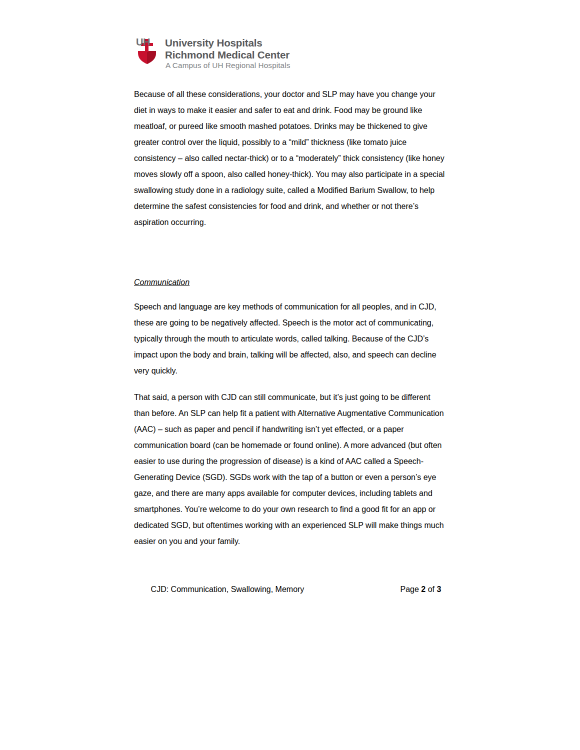UH
University Hospitals
Richmond Medical Center
A Campus of UH Regional Hospitals
Because of all these considerations, your doctor and SLP may have you change your diet in ways to make it easier and safer to eat and drink. Food may be ground like meatloaf, or pureed like smooth mashed potatoes. Drinks may be thickened to give greater control over the liquid, possibly to a “mild” thickness (like tomato juice consistency – also called nectar-thick) or to a “moderately” thick consistency (like honey moves slowly off a spoon, also called honey-thick). You may also participate in a special swallowing study done in a radiology suite, called a Modified Barium Swallow, to help determine the safest consistencies for food and drink, and whether or not there’s aspiration occurring.
Communication
Speech and language are key methods of communication for all peoples, and in CJD, these are going to be negatively affected. Speech is the motor act of communicating, typically through the mouth to articulate words, called talking. Because of the CJD’s impact upon the body and brain, talking will be affected, also, and speech can decline very quickly.
That said, a person with CJD can still communicate, but it’s just going to be different than before. An SLP can help fit a patient with Alternative Augmentative Communication (AAC) – such as paper and pencil if handwriting isn’t yet effected, or a paper communication board (can be homemade or found online). A more advanced (but often easier to use during the progression of disease) is a kind of AAC called a Speech-Generating Device (SGD). SGDs work with the tap of a button or even a person’s eye gaze, and there are many apps available for computer devices, including tablets and smartphones. You’re welcome to do your own research to find a good fit for an app or dedicated SGD, but oftentimes working with an experienced SLP will make things much easier on you and your family.
CJD: Communication, Swallowing, Memory Page 2 of 3